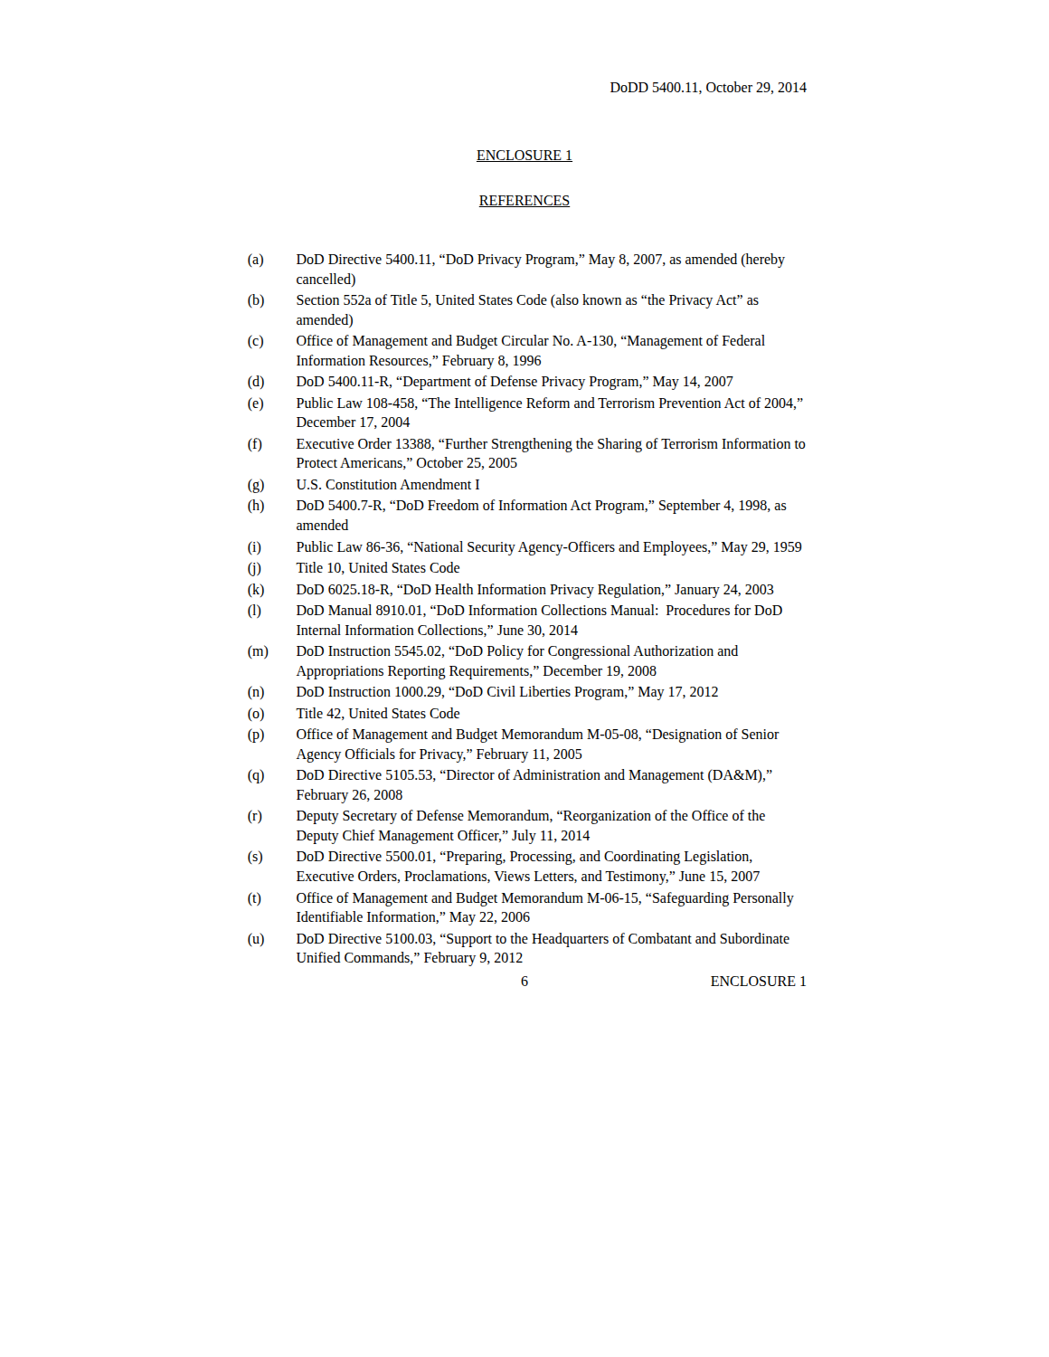DoDD 5400.11, October 29, 2014
ENCLOSURE 1
REFERENCES
(a) DoD Directive 5400.11, “DoD Privacy Program,” May 8, 2007, as amended (hereby cancelled)
(b) Section 552a of Title 5, United States Code (also known as “the Privacy Act” as amended)
(c) Office of Management and Budget Circular No. A-130, “Management of Federal Information Resources,” February 8, 1996
(d) DoD 5400.11-R, “Department of Defense Privacy Program,” May 14, 2007
(e) Public Law 108-458, “The Intelligence Reform and Terrorism Prevention Act of 2004,” December 17, 2004
(f) Executive Order 13388, “Further Strengthening the Sharing of Terrorism Information to Protect Americans,” October 25, 2005
(g) U.S. Constitution Amendment I
(h) DoD 5400.7-R, “DoD Freedom of Information Act Program,” September 4, 1998, as amended
(i) Public Law 86-36, “National Security Agency-Officers and Employees,” May 29, 1959
(j) Title 10, United States Code
(k) DoD 6025.18-R, “DoD Health Information Privacy Regulation,” January 24, 2003
(l) DoD Manual 8910.01, “DoD Information Collections Manual: Procedures for DoD Internal Information Collections,” June 30, 2014
(m) DoD Instruction 5545.02, “DoD Policy for Congressional Authorization and Appropriations Reporting Requirements,” December 19, 2008
(n) DoD Instruction 1000.29, “DoD Civil Liberties Program,” May 17, 2012
(o) Title 42, United States Code
(p) Office of Management and Budget Memorandum M-05-08, “Designation of Senior Agency Officials for Privacy,” February 11, 2005
(q) DoD Directive 5105.53, “Director of Administration and Management (DA&M),” February 26, 2008
(r) Deputy Secretary of Defense Memorandum, “Reorganization of the Office of the Deputy Chief Management Officer,” July 11, 2014
(s) DoD Directive 5500.01, “Preparing, Processing, and Coordinating Legislation, Executive Orders, Proclamations, Views Letters, and Testimony,” June 15, 2007
(t) Office of Management and Budget Memorandum M-06-15, “Safeguarding Personally Identifiable Information,” May 22, 2006
(u) DoD Directive 5100.03, “Support to the Headquarters of Combatant and Subordinate Unified Commands,” February 9, 2012
6
ENCLOSURE 1